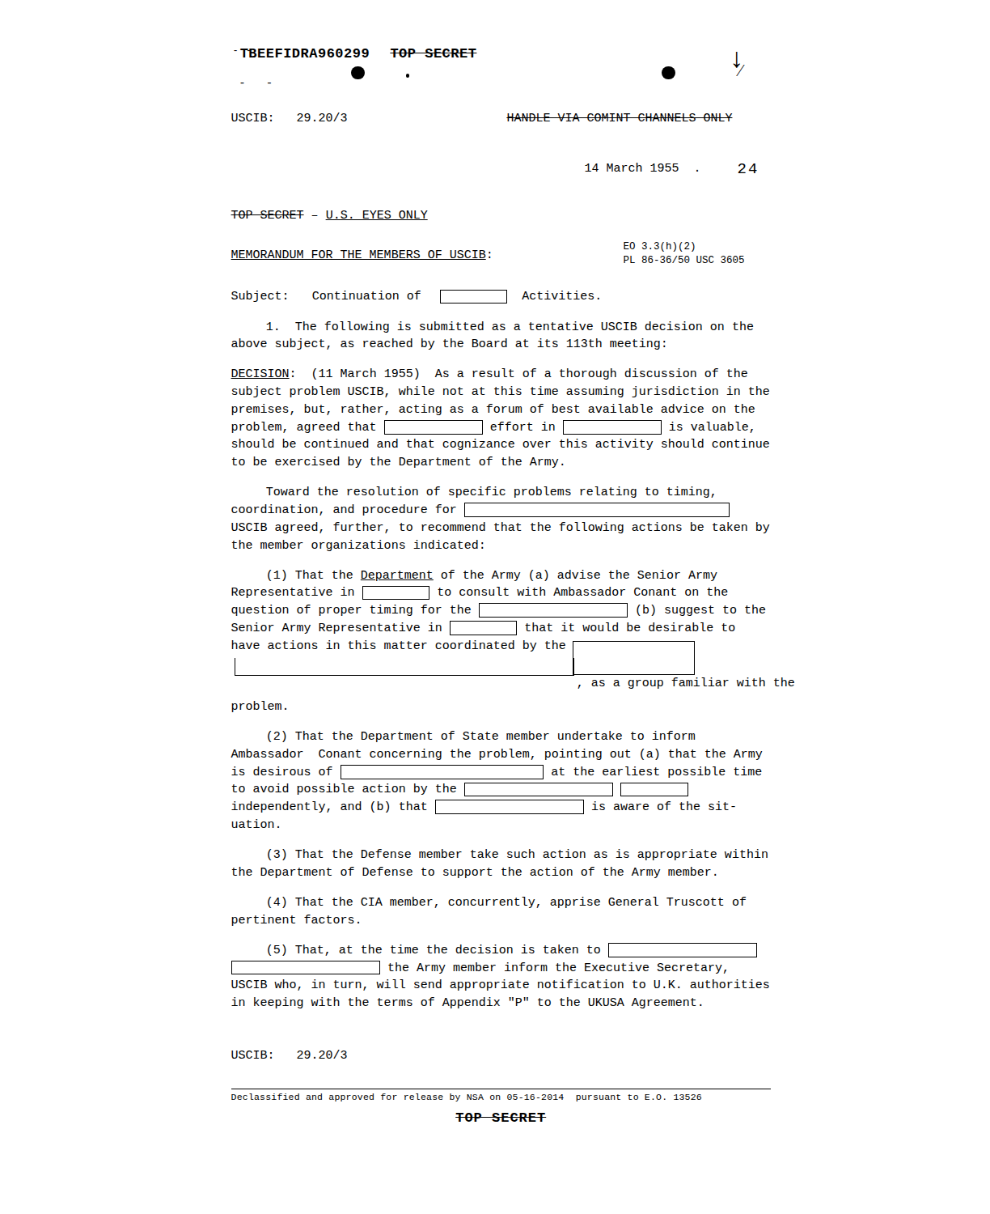- -
- -
TOP SECRET TBEEFIDRA960299
↓⁄
USCIB: 29.20/3 HANDLE VIA COMINT CHANNELS ONLY
14 March 1955 .
24
TOP SECRET – U.S. EYES ONLY
MEMORANDUM FOR THE MEMBERS OF USCIB:
EO 3.3(h)(2)
PL 86-36/50 USC 3605
Subject: Continuation of Activities.
1. The following is submitted as a tentative USCIB decision on the above subject, as reached by the Board at its 113th meeting:
DECISION: (11 March 1955) As a result of a thorough discussion of the subject problem USCIB, while not at this time assuming jurisdiction in the premises, but, rather, acting as a forum of best available advice on the problem, agreed that effort in is valuable, should be continued and that cognizance over this activity should continue to be exercised by the Department of the Army.
Toward the resolution of specific problems relating to timing, coordination, and procedure for USCIB agreed, further, to recommend that the following actions be taken by the member organizations indicated:
(1) That the Department of the Army (a) advise the Senior Army Representative in to consult with Ambassador Conant on the question of proper timing for the (b) suggest to the Senior Army Representative in that it would be desirable to have actions in this matter coordinated by the
, as a group familiar with the
problem.
(2) That the Department of State member undertake to inform Ambassador Conant concerning the problem, pointing out (a) that the Army is desirous of at the earliest possible time to avoid possible action by the independently, and (b) that is aware of the sit- uation.
(3) That the Defense member take such action as is appropriate within the Department of Defense to support the action of the Army member.
(4) That the CIA member, concurrently, apprise General Truscott of pertinent factors.
(5) That, at the time the decision is taken to the Army member inform the Executive Secretary, USCIB who, in turn, will send appropriate notification to U.K. authorities in keeping with the terms of Appendix "P" to the UKUSA Agreement.
USCIB: 29.20/3
Declassified and approved for release by NSA on 05-16-2014 pursuant to E.O. 13526
TOP SECRET